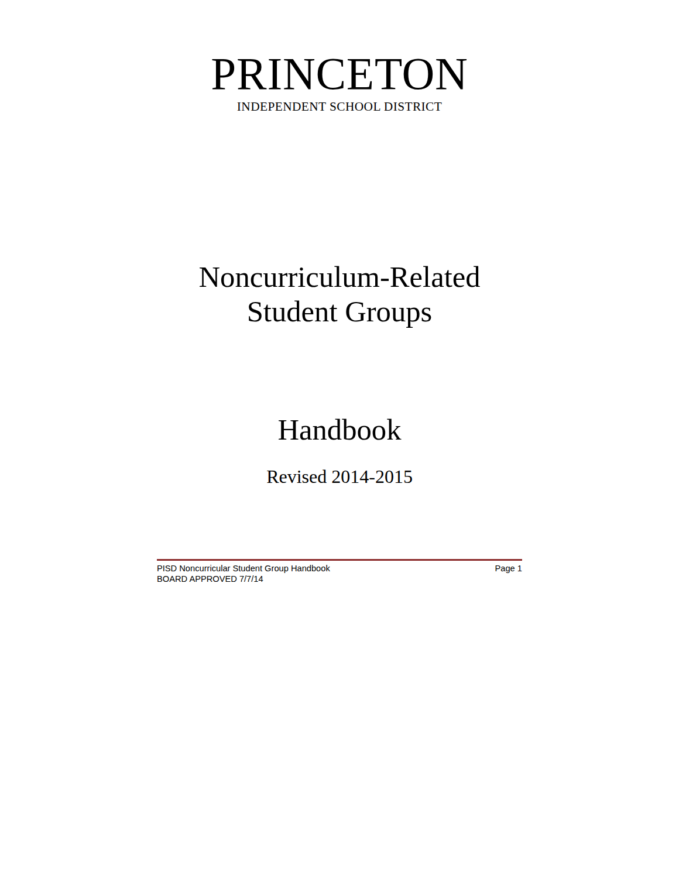PRINCETON
INDEPENDENT SCHOOL DISTRICT
Noncurriculum-Related
Student Groups
Handbook
Revised 2014-2015
PISD Noncurricular Student Group Handbook
BOARD APPROVED 7/7/14
Page 1